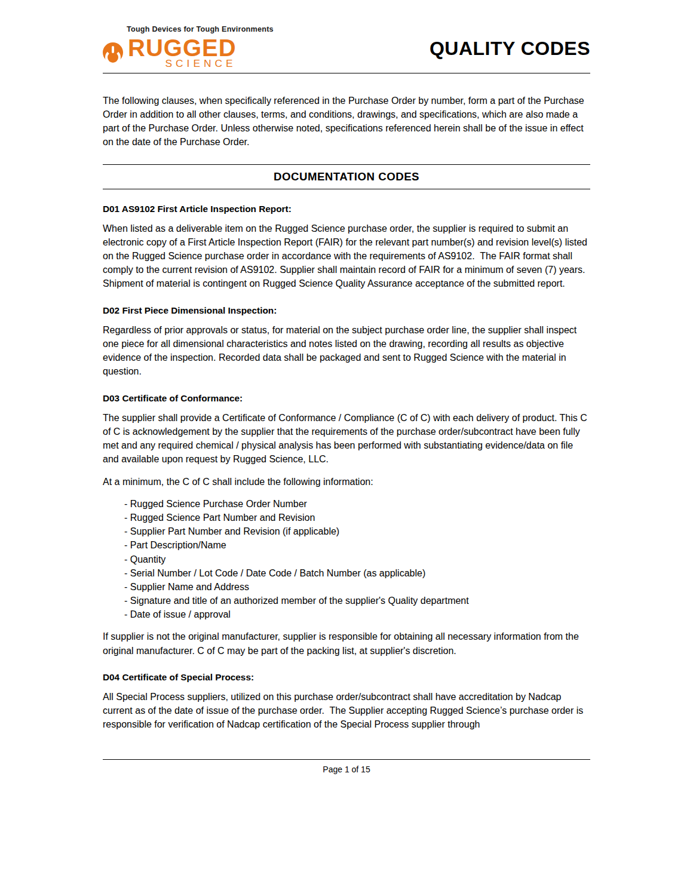Tough Devices for Tough Environments
RUGGED SCIENCE
QUALITY CODES
The following clauses, when specifically referenced in the Purchase Order by number, form a part of the Purchase Order in addition to all other clauses, terms, and conditions, drawings, and specifications, which are also made a part of the Purchase Order. Unless otherwise noted, specifications referenced herein shall be of the issue in effect on the date of the Purchase Order.
DOCUMENTATION CODES
D01 AS9102 First Article Inspection Report:
When listed as a deliverable item on the Rugged Science purchase order, the supplier is required to submit an electronic copy of a First Article Inspection Report (FAIR) for the relevant part number(s) and revision level(s) listed on the Rugged Science purchase order in accordance with the requirements of AS9102. The FAIR format shall comply to the current revision of AS9102. Supplier shall maintain record of FAIR for a minimum of seven (7) years. Shipment of material is contingent on Rugged Science Quality Assurance acceptance of the submitted report.
D02 First Piece Dimensional Inspection:
Regardless of prior approvals or status, for material on the subject purchase order line, the supplier shall inspect one piece for all dimensional characteristics and notes listed on the drawing, recording all results as objective evidence of the inspection. Recorded data shall be packaged and sent to Rugged Science with the material in question.
D03 Certificate of Conformance:
The supplier shall provide a Certificate of Conformance / Compliance (C of C) with each delivery of product. This C of C is acknowledgement by the supplier that the requirements of the purchase order/subcontract have been fully met and any required chemical / physical analysis has been performed with substantiating evidence/data on file and available upon request by Rugged Science, LLC.
At a minimum, the C of C shall include the following information:
- Rugged Science Purchase Order Number
- Rugged Science Part Number and Revision
- Supplier Part Number and Revision (if applicable)
- Part Description/Name
- Quantity
- Serial Number / Lot Code / Date Code / Batch Number (as applicable)
- Supplier Name and Address
- Signature and title of an authorized member of the supplier's Quality department
- Date of issue / approval
If supplier is not the original manufacturer, supplier is responsible for obtaining all necessary information from the original manufacturer. C of C may be part of the packing list, at supplier's discretion.
D04 Certificate of Special Process:
All Special Process suppliers, utilized on this purchase order/subcontract shall have accreditation by Nadcap current as of the date of issue of the purchase order. The Supplier accepting Rugged Science’s purchase order is responsible for verification of Nadcap certification of the Special Process supplier through
Page 1 of 15